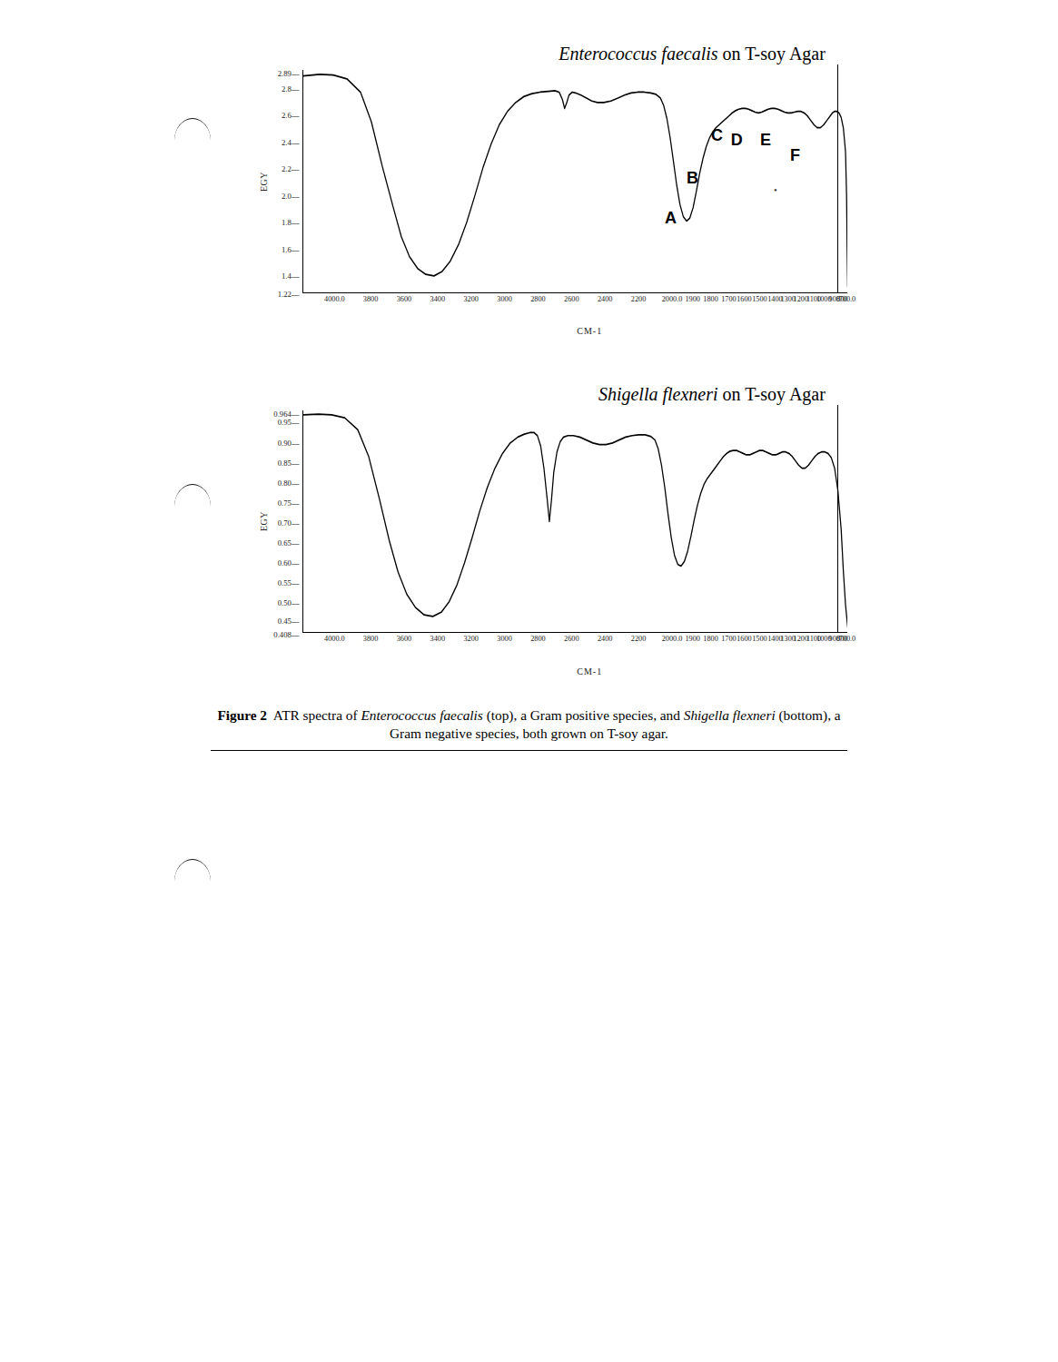Enterococcus faecalis on T-soy Agar
EGY
2.89— 2.8— 2.6— 2.4— 2.2— 2.0— 1.8— 1.6— 1.4— 1.22—
A B C D E F •
4000.0 3800 3600 3400 3200 3000 2800 2600 2400 2200 2000.0 1900 1800 1700 1600 1500 1400 1300 1200 1100 1000 900 800 700.0
CM-1
Shigella flexneri on T-soy Agar
EGY
0.964— 0.95— 0.90— 0.85— 0.80— 0.75— 0.70— 0.65— 0.60— 0.55— 0.50— 0.45— 0.408—
4000.0 3800 3600 3400 3200 3000 2800 2600 2400 2200 2000.0 1900 1800 1700 1600 1500 1400 1300 1200 1100 1000 900 800 700.0
CM-1
Figure 2 ATR spectra of Enterococcus faecalis (top), a Gram positive species, and Shigella flexneri (bottom), a Gram negative species, both grown on T-soy agar.